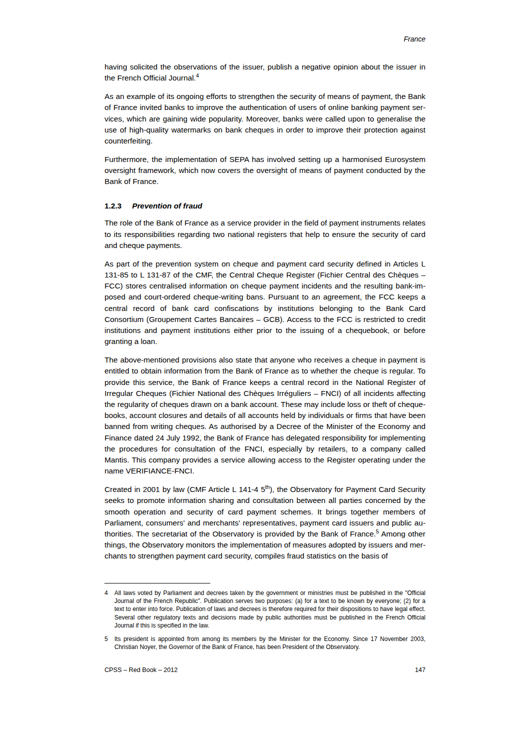France
having solicited the observations of the issuer, publish a negative opinion about the issuer in the French Official Journal.4
As an example of its ongoing efforts to strengthen the security of means of payment, the Bank of France invited banks to improve the authentication of users of online banking payment services, which are gaining wide popularity. Moreover, banks were called upon to generalise the use of high-quality watermarks on bank cheques in order to improve their protection against counterfeiting.
Furthermore, the implementation of SEPA has involved setting up a harmonised Eurosystem oversight framework, which now covers the oversight of means of payment conducted by the Bank of France.
1.2.3 Prevention of fraud
The role of the Bank of France as a service provider in the field of payment instruments relates to its responsibilities regarding two national registers that help to ensure the security of card and cheque payments.
As part of the prevention system on cheque and payment card security defined in Articles L 131-85 to L 131-87 of the CMF, the Central Cheque Register (Fichier Central des Chèques – FCC) stores centralised information on cheque payment incidents and the resulting bank-imposed and court-ordered cheque-writing bans. Pursuant to an agreement, the FCC keeps a central record of bank card confiscations by institutions belonging to the Bank Card Consortium (Groupement Cartes Bancaires – GCB). Access to the FCC is restricted to credit institutions and payment institutions either prior to the issuing of a chequebook, or before granting a loan.
The above-mentioned provisions also state that anyone who receives a cheque in payment is entitled to obtain information from the Bank of France as to whether the cheque is regular. To provide this service, the Bank of France keeps a central record in the National Register of Irregular Cheques (Fichier National des Chèques Irréguliers – FNCI) of all incidents affecting the regularity of cheques drawn on a bank account. These may include loss or theft of chequebooks, account closures and details of all accounts held by individuals or firms that have been banned from writing cheques. As authorised by a Decree of the Minister of the Economy and Finance dated 24 July 1992, the Bank of France has delegated responsibility for implementing the procedures for consultation of the FNCI, especially by retailers, to a company called Mantis. This company provides a service allowing access to the Register operating under the name VERIFIANCE-FNCI.
Created in 2001 by law (CMF Article L 141-4 5th), the Observatory for Payment Card Security seeks to promote information sharing and consultation between all parties concerned by the smooth operation and security of card payment schemes. It brings together members of Parliament, consumers' and merchants' representatives, payment card issuers and public authorities. The secretariat of the Observatory is provided by the Bank of France.5 Among other things, the Observatory monitors the implementation of measures adopted by issuers and merchants to strengthen payment card security, compiles fraud statistics on the basis of
4 All laws voted by Parliament and decrees taken by the government or ministries must be published in the "Official Journal of the French Republic". Publication serves two purposes: (a) for a text to be known by everyone; (2) for a text to enter into force. Publication of laws and decrees is therefore required for their dispositions to have legal effect. Several other regulatory texts and decisions made by public authorities must be published in the French Official Journal if this is specified in the law.
5 Its president is appointed from among its members by the Minister for the Economy. Since 17 November 2003, Christian Noyer, the Governor of the Bank of France, has been President of the Observatory.
CPSS – Red Book – 2012 147